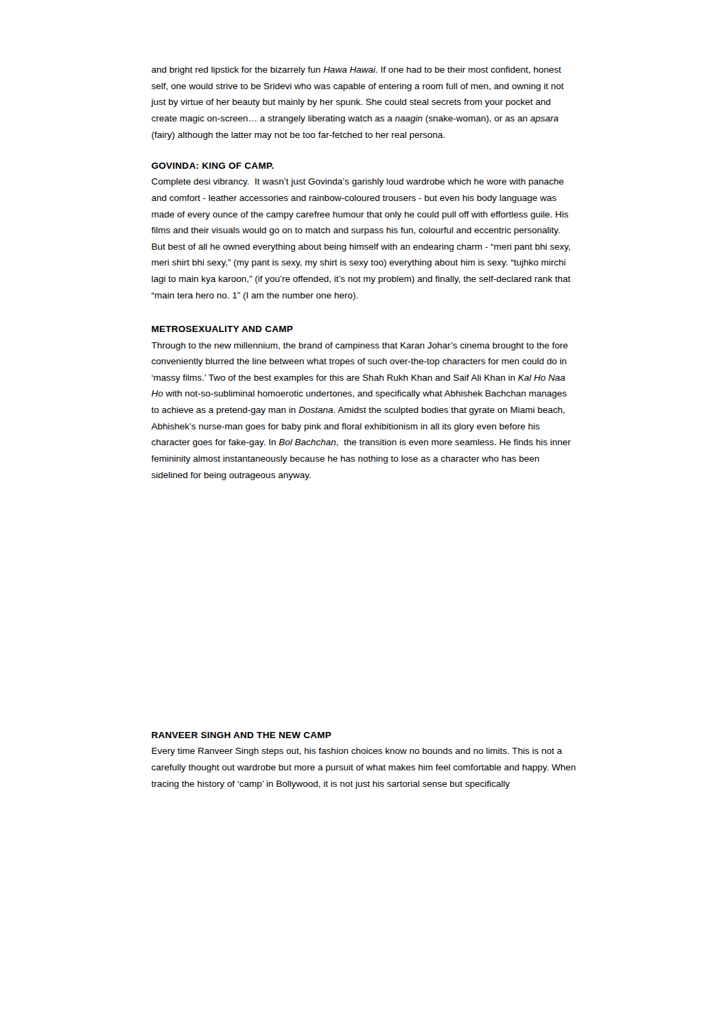and bright red lipstick for the bizarrely fun Hawa Hawai. If one had to be their most confident, honest self, one would strive to be Sridevi who was capable of entering a room full of men, and owning it not just by virtue of her beauty but mainly by her spunk. She could steal secrets from your pocket and create magic on-screen… a strangely liberating watch as a naagin (snake-woman), or as an apsara (fairy) although the latter may not be too far-fetched to her real persona.
GOVINDA: KING OF CAMP.
Complete desi vibrancy. It wasn’t just Govinda’s garishly loud wardrobe which he wore with panache and comfort - leather accessories and rainbow-coloured trousers - but even his body language was made of every ounce of the campy carefree humour that only he could pull off with effortless guile. His films and their visuals would go on to match and surpass his fun, colourful and eccentric personality. But best of all he owned everything about being himself with an endearing charm - “meri pant bhi sexy, meri shirt bhi sexy,” (my pant is sexy, my shirt is sexy too) everything about him is sexy. “tujhko mirchi lagi to main kya karoon,” (if you’re offended, it’s not my problem) and finally, the self-declared rank that “main tera hero no. 1” (I am the number one hero).
METROSEXUALITY AND CAMP
Through to the new millennium, the brand of campiness that Karan Johar’s cinema brought to the fore conveniently blurred the line between what tropes of such over-the-top characters for men could do in ‘massy films.’ Two of the best examples for this are Shah Rukh Khan and Saif Ali Khan in Kal Ho Naa Ho with not-so-subliminal homoerotic undertones, and specifically what Abhishek Bachchan manages to achieve as a pretend-gay man in Dostana. Amidst the sculpted bodies that gyrate on Miami beach, Abhishek’s nurse-man goes for baby pink and floral exhibitionism in all its glory even before his character goes for fake-gay. In Bol Bachchan, the transition is even more seamless. He finds his inner femininity almost instantaneously because he has nothing to lose as a character who has been sidelined for being outrageous anyway.
RANVEER SINGH AND THE NEW CAMP
Every time Ranveer Singh steps out, his fashion choices know no bounds and no limits. This is not a carefully thought out wardrobe but more a pursuit of what makes him feel comfortable and happy. When tracing the history of ‘camp’ in Bollywood, it is not just his sartorial sense but specifically